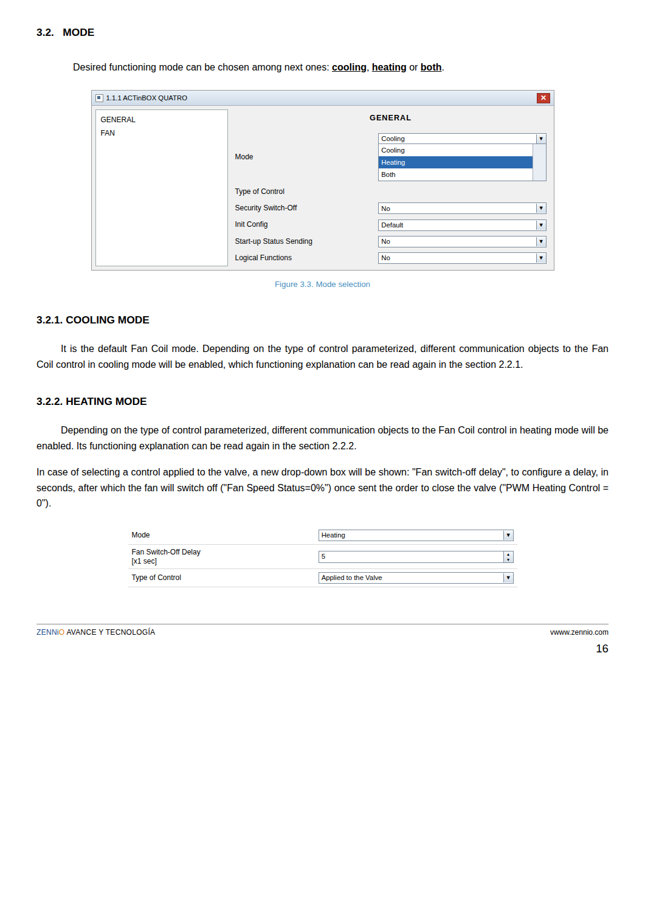3.2. MODE
Desired functioning mode can be chosen among next ones: cooling, heating or both.
1.1.1 ACTinBOX QUATRO ✕
GENERAL
FAN
GENERAL
| Mode | Cooling ▼ Cooling Heating Both |
| Type of Control | |
| Security Switch-Off | No ▼ |
| Init Config | Default ▼ |
| Start-up Status Sending | No ▼ |
| Logical Functions | No ▼ |
Figure 3.3. Mode selection
3.2.1. COOLING MODE
It is the default Fan Coil mode. Depending on the type of control parameterized, different communication objects to the Fan Coil control in cooling mode will be enabled, which functioning explanation can be read again in the section 2.2.1.
3.2.2. HEATING MODE
Depending on the type of control parameterized, different communication objects to the Fan Coil control in heating mode will be enabled. Its functioning explanation can be read again in the section 2.2.2.
In case of selecting a control applied to the valve, a new drop-down box will be shown: "Fan switch-off delay", to configure a delay, in seconds, after which the fan will switch off ("Fan Speed Status=0%") once sent the order to close the valve ("PWM Heating Control = 0").
| Mode | Heating ▼ |
| Fan Switch-Off Delay [x1 sec] | 5 ▲ ▼ |
| Type of Control | Applied to the Valve ▼ |
ZENNi O AVANCE Y TECNOLOGÍA vwww.zennio.com
16